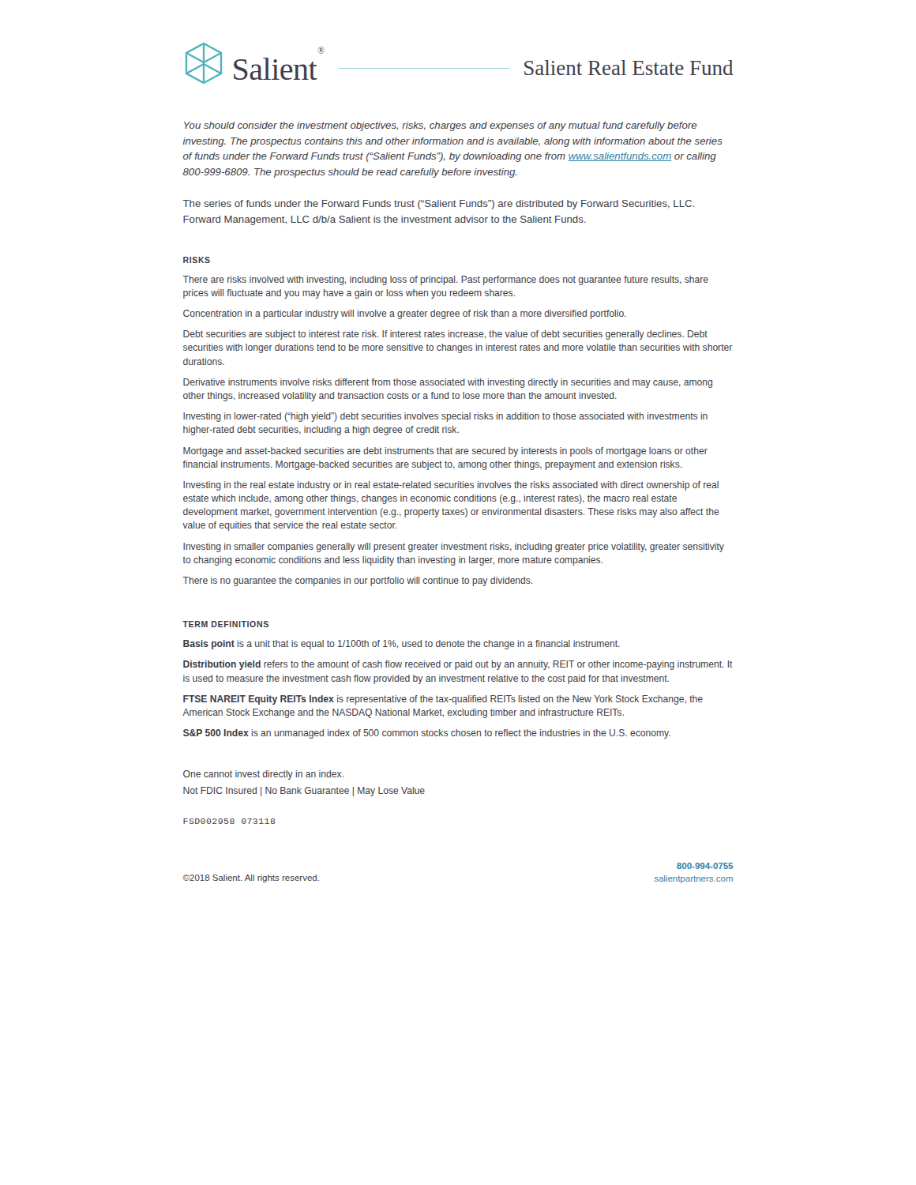Salient®
Salient Real Estate Fund
You should consider the investment objectives, risks, charges and expenses of any mutual fund carefully before investing. The prospectus contains this and other information and is available, along with information about the series of funds under the Forward Funds trust (“Salient Funds”), by downloading one from www.salientfunds.com or calling 800-999-6809. The prospectus should be read carefully before investing.
The series of funds under the Forward Funds trust (“Salient Funds”) are distributed by Forward Securities, LLC. Forward Management, LLC d/b/a Salient is the investment advisor to the Salient Funds.
Risks
There are risks involved with investing, including loss of principal. Past performance does not guarantee future results, share prices will fluctuate and you may have a gain or loss when you redeem shares.
Concentration in a particular industry will involve a greater degree of risk than a more diversified portfolio.
Debt securities are subject to interest rate risk. If interest rates increase, the value of debt securities generally declines. Debt securities with longer durations tend to be more sensitive to changes in interest rates and more volatile than securities with shorter durations.
Derivative instruments involve risks different from those associated with investing directly in securities and may cause, among other things, increased volatility and transaction costs or a fund to lose more than the amount invested.
Investing in lower-rated (“high yield”) debt securities involves special risks in addition to those associated with investments in higher-rated debt securities, including a high degree of credit risk.
Mortgage and asset-backed securities are debt instruments that are secured by interests in pools of mortgage loans or other financial instruments. Mortgage-backed securities are subject to, among other things, prepayment and extension risks.
Investing in the real estate industry or in real estate-related securities involves the risks associated with direct ownership of real estate which include, among other things, changes in economic conditions (e.g., interest rates), the macro real estate development market, government intervention (e.g., property taxes) or environmental disasters. These risks may also affect the value of equities that service the real estate sector.
Investing in smaller companies generally will present greater investment risks, including greater price volatility, greater sensitivity to changing economic conditions and less liquidity than investing in larger, more mature companies.
There is no guarantee the companies in our portfolio will continue to pay dividends.
Term Definitions
Basis point is a unit that is equal to 1/100th of 1%, used to denote the change in a financial instrument.
Distribution yield refers to the amount of cash flow received or paid out by an annuity, REIT or other income-paying instrument. It is used to measure the investment cash flow provided by an investment relative to the cost paid for that investment.
FTSE NAREIT Equity REITs Index is representative of the tax-qualified REITs listed on the New York Stock Exchange, the American Stock Exchange and the NASDAQ National Market, excluding timber and infrastructure REITs.
S&P 500 Index is an unmanaged index of 500 common stocks chosen to reflect the industries in the U.S. economy.
One cannot invest directly in an index.
Not FDIC Insured | No Bank Guarantee | May Lose Value
FSD002958 073118
©2018 Salient. All rights reserved.
800-994-0755
salientpartners.com